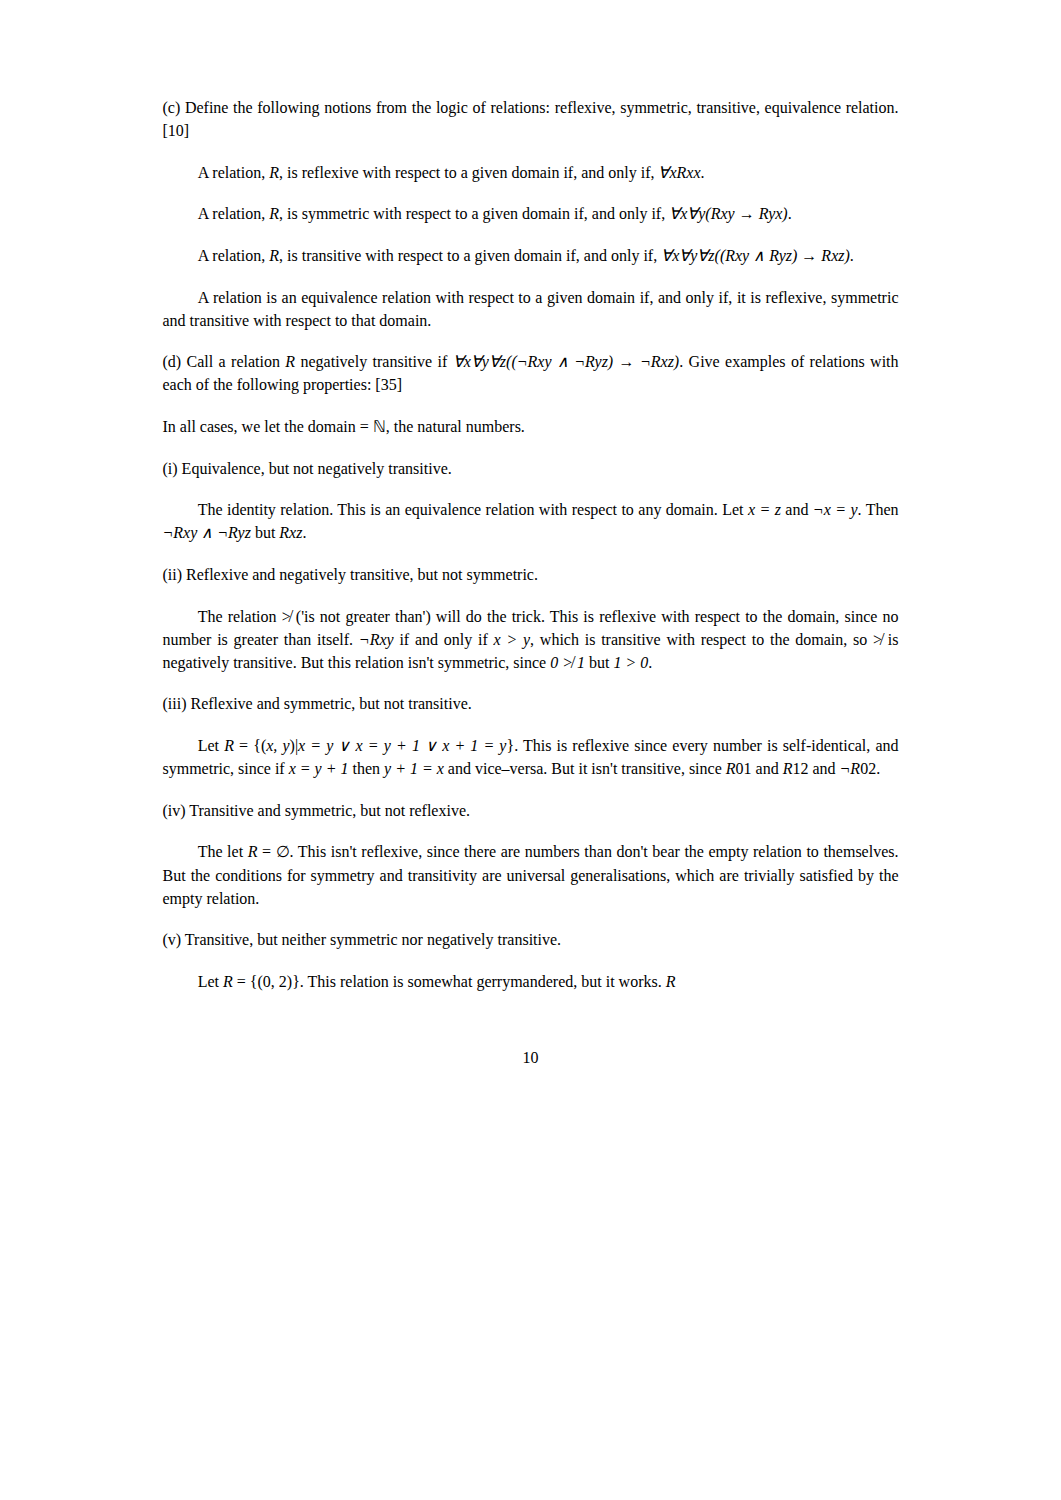(c) Define the following notions from the logic of relations: reflexive, symmetric, transitive, equivalence relation. [10]
A relation, R, is reflexive with respect to a given domain if, and only if, ∀xRxx.
A relation, R, is symmetric with respect to a given domain if, and only if, ∀x∀y(Rxy → Ryx).
A relation, R, is transitive with respect to a given domain if, and only if, ∀x∀y∀z((Rxy ∧ Ryz) → Rxz).
A relation is an equivalence relation with respect to a given domain if, and only if, it is reflexive, symmetric and transitive with respect to that domain.
(d) Call a relation R negatively transitive if ∀x∀y∀z((¬Rxy ∧ ¬Ryz) → ¬Rxz). Give examples of relations with each of the following properties: [35]
In all cases, we let the domain = ℕ, the natural numbers.
(i) Equivalence, but not negatively transitive.
The identity relation. This is an equivalence relation with respect to any domain. Let x = z and ¬x = y. Then ¬Rxy ∧ ¬Ryz but Rxz.
(ii) Reflexive and negatively transitive, but not symmetric.
The relation ≯ ('is not greater than') will do the trick. This is reflexive with respect to the domain, since no number is greater than itself. ¬Rxy if and only if x > y, which is transitive with respect to the domain, so ≯ is negatively transitive. But this relation isn't symmetric, since 0 ≯ 1 but 1 > 0.
(iii) Reflexive and symmetric, but not transitive.
Let R = {(x, y)|x = y ∨ x = y + 1 ∨ x + 1 = y}. This is reflexive since every number is self-identical, and symmetric, since if x = y + 1 then y + 1 = x and vice–versa. But it isn't transitive, since R01 and R12 and ¬R02.
(iv) Transitive and symmetric, but not reflexive.
The let R = ∅. This isn't reflexive, since there are numbers than don't bear the empty relation to themselves. But the conditions for symmetry and transitivity are universal generalisations, which are trivially satisfied by the empty relation.
(v) Transitive, but neither symmetric nor negatively transitive.
Let R = {(0, 2)}. This relation is somewhat gerrymandered, but it works. R
10